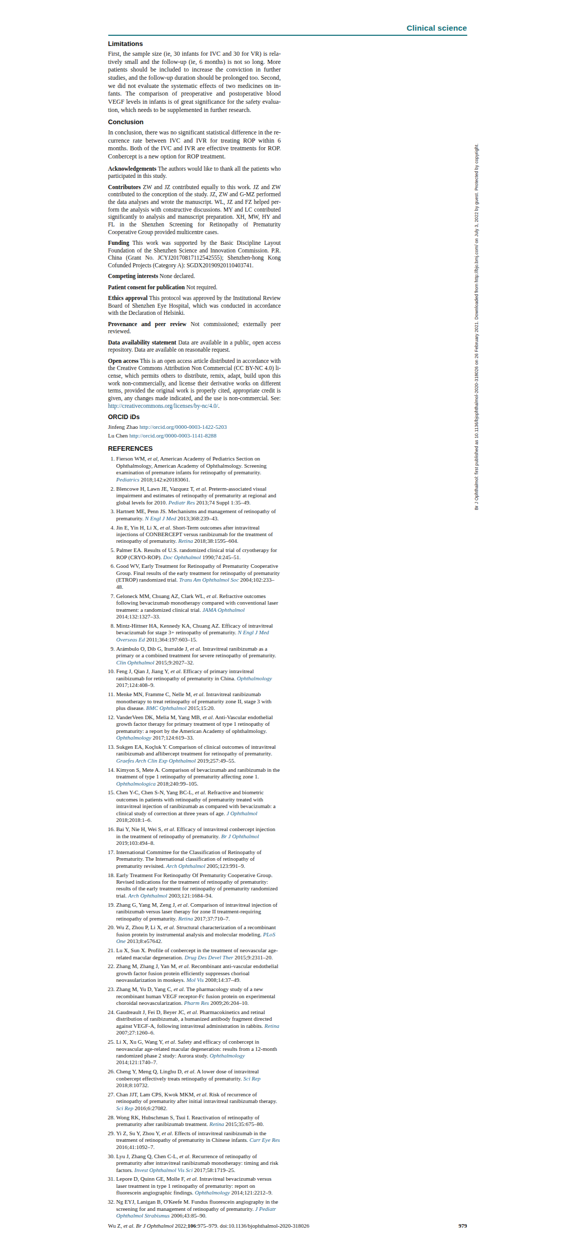Br J Ophthalmol: first published as 10.1136/bjophthalmol-2020-318026 on 26 February 2021. Downloaded from http://bjo.bmj.com/ on July 3, 2022 by guest. Protected by copyright.
Clinical science
Limitations
First, the sample size (ie, 30 infants for IVC and 30 for VR) is relatively small and the follow-up (ie, 6 months) is not so long. More patients should be included to increase the conviction in further studies, and the follow-up duration should be prolonged too. Second, we did not evaluate the systematic effects of two medicines on infants. The comparison of preoperative and postoperative blood VEGF levels in infants is of great significance for the safety evaluation, which needs to be supplemented in further research.
Conclusion
In conclusion, there was no significant statistical difference in the recurrence rate between IVC and IVR for treating ROP within 6 months. Both of the IVC and IVR are effective treatments for ROP. Conbercept is a new option for ROP treatment.
Acknowledgements The authors would like to thank all the patients who participated in this study.
Contributors ZW and JZ contributed equally to this work. JZ and ZW contributed to the conception of the study. JZ, ZW and G-MZ performed the data analyses and wrote the manuscript. WL, JZ and FZ helped perform the analysis with constructive discussions. MY and LC contributed significantly to analysis and manuscript preparation. XH, MW, HY and FL in the Shenzhen Screening for Retinopathy of Prematurity Cooperative Group provided multicentre cases.
Funding This work was supported by the Basic Discipline Layout Foundation of the Shenzhen Science and Innovation Commission. P.R. China (Grant No. JCYJ20170817112542555); Shenzhen-hong Kong Cofunded Projects (Category A): SGDX20190920110403741.
Competing interests None declared.
Patient consent for publication Not required.
Ethics approval This protocol was approved by the Institutional Review Board of Shenzhen Eye Hospital, which was conducted in accordance with the Declaration of Helsinki.
Provenance and peer review Not commissioned; externally peer reviewed.
Data availability statement Data are available in a public, open access repository. Data are available on reasonable request.
Open access This is an open access article distributed in accordance with the Creative Commons Attribution Non Commercial (CC BY-NC 4.0) license, which permits others to distribute, remix, adapt, build upon this work non-commercially, and license their derivative works on different terms, provided the original work is properly cited, appropriate credit is given, any changes made indicated, and the use is non-commercial. See: http://creativecommons.org/licenses/by-nc/4.0/.
ORCID iDs
Jinfeng Zhao http://orcid.org/0000-0003-1422-5203
Lu Chen http://orcid.org/0000-0003-1141-8288
REFERENCES
Fierson WM, et al, American Academy of Pediatrics Section on Ophthalmology, American Academy of Ophthalmology. Screening examination of premature infants for retinopathy of prematurity. Pediatrics 2018;142:e20183061.
Blencowe H, Lawn JE, Vazquez T, et al. Preterm-associated visual impairment and estimates of retinopathy of prematurity at regional and global levels for 2010. Pediatr Res 2013;74 Suppl 1:35–49.
Hartnett ME, Penn JS. Mechanisms and management of retinopathy of prematurity. N Engl J Med 2013;368:239–43.
Jin E, Yin H, Li X, et al. Short-Term outcomes after intravitreal injections of CONBERCEPT versus ranibizumab for the treatment of retinopathy of prematurity. Retina 2018;38:1595–604.
Palmer EA. Results of U.S. randomized clinical trial of cryotherapy for ROP (CRYO-ROP). Doc Ophthalmol 1990;74:245–51.
Good WV, Early Treatment for Retinopathy of Prematurity Cooperative Group. Final results of the early treatment for retinopathy of prematurity (ETROP) randomized trial. Trans Am Ophthalmol Soc 2004;102:233–48.
Geloneck MM, Chuang AZ, Clark WL, et al. Refractive outcomes following bevacizumab monotherapy compared with conventional laser treatment: a randomized clinical trial. JAMA Ophthalmol 2014;132:1327–33.
Mintz-Hittner HA, Kennedy KA, Chuang AZ. Efficacy of intravitreal bevacizumab for stage 3+ retinopathy of prematurity. N Engl J Med Overseas Ed 2011;364:197:603–15.
Arámbulo O, Dib G, Iturralde J, et al. Intravitreal ranibizumab as a primary or a combined treatment for severe retinopathy of prematurity. Clin Ophthalmol 2015;9:2027–32.
Feng J, Qian J, Jiang Y, et al. Efficacy of primary intravitreal ranibizumab for retinopathy of prematurity in China. Ophthalmology 2017;124:408–9.
Menke MN, Framme C, Nelle M, et al. Intravitreal ranibizumab monotherapy to treat retinopathy of prematurity zone II, stage 3 with plus disease. BMC Ophthalmol 2015;15:20.
VanderVeen DK, Melia M, Yang MB, et al. Anti-Vascular endothelial growth factor therapy for primary treatment of type 1 retinopathy of prematurity: a report by the American Academy of ophthalmology. Ophthalmology 2017;124:619–33.
Sukgen EA, Koçluk Y. Comparison of clinical outcomes of intravitreal ranibizumab and aflibercept treatment for retinopathy of prematurity. Graefes Arch Clin Exp Ophthalmol 2019;257:49–55.
Kimyon S, Mete A. Comparison of bevacizumab and ranibizumab in the treatment of type 1 retinopathy of prematurity affecting zone 1. Ophthalmologica 2018;240:99–105.
Chen Y-C, Chen S-N, Yang BC-L, et al. Refractive and biometric outcomes in patients with retinopathy of prematurity treated with intravitreal injection of ranibizumab as compared with bevacizumab: a clinical study of correction at three years of age. J Ophthalmol 2018;2018:1–6.
Bai Y, Nie H, Wei S, et al. Efficacy of intravitreal conbercept injection in the treatment of retinopathy of prematurity. Br J Ophthalmol 2019;103:494–8.
International Committee for the Classification of Retinopathy of Prematurity. The International classification of retinopathy of prematurity revisited. Arch Ophthalmol 2005;123:991–9.
Early Treatment For Retinopathy Of Prematurity Cooperative Group. Revised indications for the treatment of retinopathy of prematurity: results of the early treatment for retinopathy of prematurity randomized trial. Arch Ophthalmol 2003;121:1684–94.
Zhang G, Yang M, Zeng J, et al. Comparison of intravitreal injection of ranibizumab versus laser therapy for zone II treatment-requiring retinopathy of prematurity. Retina 2017;37:710–7.
Wu Z, Zhou P, Li X, et al. Structural characterization of a recombinant fusion protein by instrumental analysis and molecular modeling. PLoS One 2013;8:e57642.
Lu X, Sun X. Profile of conbercept in the treatment of neovascular age-related macular degeneration. Drug Des Devel Ther 2015;9:2311–20.
Zhang M, Zhang J, Yan M, et al. Recombinant anti-vascular endothelial growth factor fusion protein efficiently suppresses chorioal neovasularization in monkeys. Mol Vis 2008;14:37–49.
Zhang M, Yu D, Yang C, et al. The pharmacology study of a new recombinant human VEGF receptor-Fc fusion protein on experimental choroidal neovascularization. Pharm Res 2009;26:204–10.
Gaudreault J, Fei D, Beyer JC, et al. Pharmacokinetics and retinal distribution of ranibizumab, a humanized antibody fragment directed against VEGF-A, following intravitreal administration in rabbits. Retina 2007;27:1260–6.
Li X, Xu G, Wang Y, et al. Safety and efficacy of conbercept in neovascular age-related macular degeneration: results from a 12-month randomized phase 2 study: Aurora study. Ophthalmology 2014;121:1740–7.
Cheng Y, Meng Q, Linghu D, et al. A lower dose of intravitreal conbercept effectively treats retinopathy of prematurity. Sci Rep 2018;8:10732.
Chan JJT, Lam CPS, Kwok MKM, et al. Risk of recurrence of retinopathy of prematurity after initial intravitreal ranibizumab therapy. Sci Rep 2016;6:27082.
Wong RK, Hubschman S, Tsui I. Reactivation of retinopathy of prematurity after ranibizumab treatment. Retina 2015;35:675–80.
Yi Z, Su Y, Zhou Y, et al. Effects of intravitreal ranibizumab in the treatment of retinopathy of prematurity in Chinese infants. Curr Eye Res 2016;41:1092–7.
Lyu J, Zhang Q, Chen C-L, et al. Recurrence of retinopathy of prematurity after intravitreal ranibizumab monotherapy: timing and risk factors. Invest Ophthalmol Vis Sci 2017;58:1719–25.
Lepore D, Quinn GE, Molle F, et al. Intravitreal bevacizumab versus laser treatment in type 1 retinopathy of prematurity: report on fluorescein angiographic findings. Ophthalmology 2014;121:2212–9.
Ng EYJ, Lanigan B, O'Keefe M. Fundus fluorescein angiography in the screening for and management of retinopathy of prematurity. J Pediatr Ophthalmol Strabismus 2006;43:85–90.
Wu Z, et al. Br J Ophthalmol 2022;106:975–979. doi:10.1136/bjophthalmol-2020-318026
979